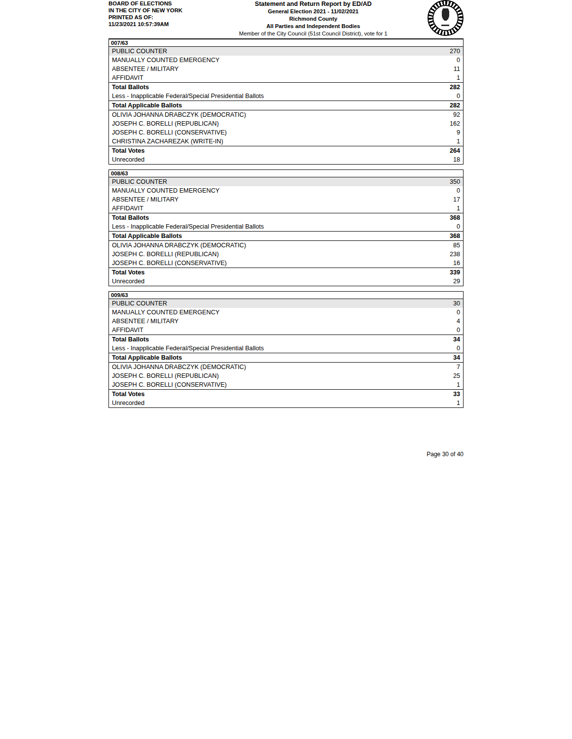BOARD OF ELECTIONS
IN THE CITY OF NEW YORK
PRINTED AS OF:
11/23/2021 10:57:39AM
Statement and Return Report by ED/AD
General Election 2021 - 11/02/2021
Richmond County
All Parties and Independent Bodies
Member of the City Council (51st Council District), vote for 1
007/63
| PUBLIC COUNTER | 270 |
| MANUALLY COUNTED EMERGENCY | 0 |
| ABSENTEE / MILITARY | 11 |
| AFFIDAVIT | 1 |
| Total Ballots | 282 |
| Less - Inapplicable Federal/Special Presidential Ballots | 0 |
| Total Applicable Ballots | 282 |
| OLIVIA JOHANNA DRABCZYK (DEMOCRATIC) | 92 |
| JOSEPH C. BORELLI (REPUBLICAN) | 162 |
| JOSEPH C. BORELLI (CONSERVATIVE) | 9 |
| CHRISTINA ZACHAREZAK (WRITE-IN) | 1 |
| Total Votes | 264 |
| Unrecorded | 18 |
008/63
| PUBLIC COUNTER | 350 |
| MANUALLY COUNTED EMERGENCY | 0 |
| ABSENTEE / MILITARY | 17 |
| AFFIDAVIT | 1 |
| Total Ballots | 368 |
| Less - Inapplicable Federal/Special Presidential Ballots | 0 |
| Total Applicable Ballots | 368 |
| OLIVIA JOHANNA DRABCZYK (DEMOCRATIC) | 85 |
| JOSEPH C. BORELLI (REPUBLICAN) | 238 |
| JOSEPH C. BORELLI (CONSERVATIVE) | 16 |
| Total Votes | 339 |
| Unrecorded | 29 |
009/63
| PUBLIC COUNTER | 30 |
| MANUALLY COUNTED EMERGENCY | 0 |
| ABSENTEE / MILITARY | 4 |
| AFFIDAVIT | 0 |
| Total Ballots | 34 |
| Less - Inapplicable Federal/Special Presidential Ballots | 0 |
| Total Applicable Ballots | 34 |
| OLIVIA JOHANNA DRABCZYK (DEMOCRATIC) | 7 |
| JOSEPH C. BORELLI (REPUBLICAN) | 25 |
| JOSEPH C. BORELLI (CONSERVATIVE) | 1 |
| Total Votes | 33 |
| Unrecorded | 1 |
Page 30 of 40